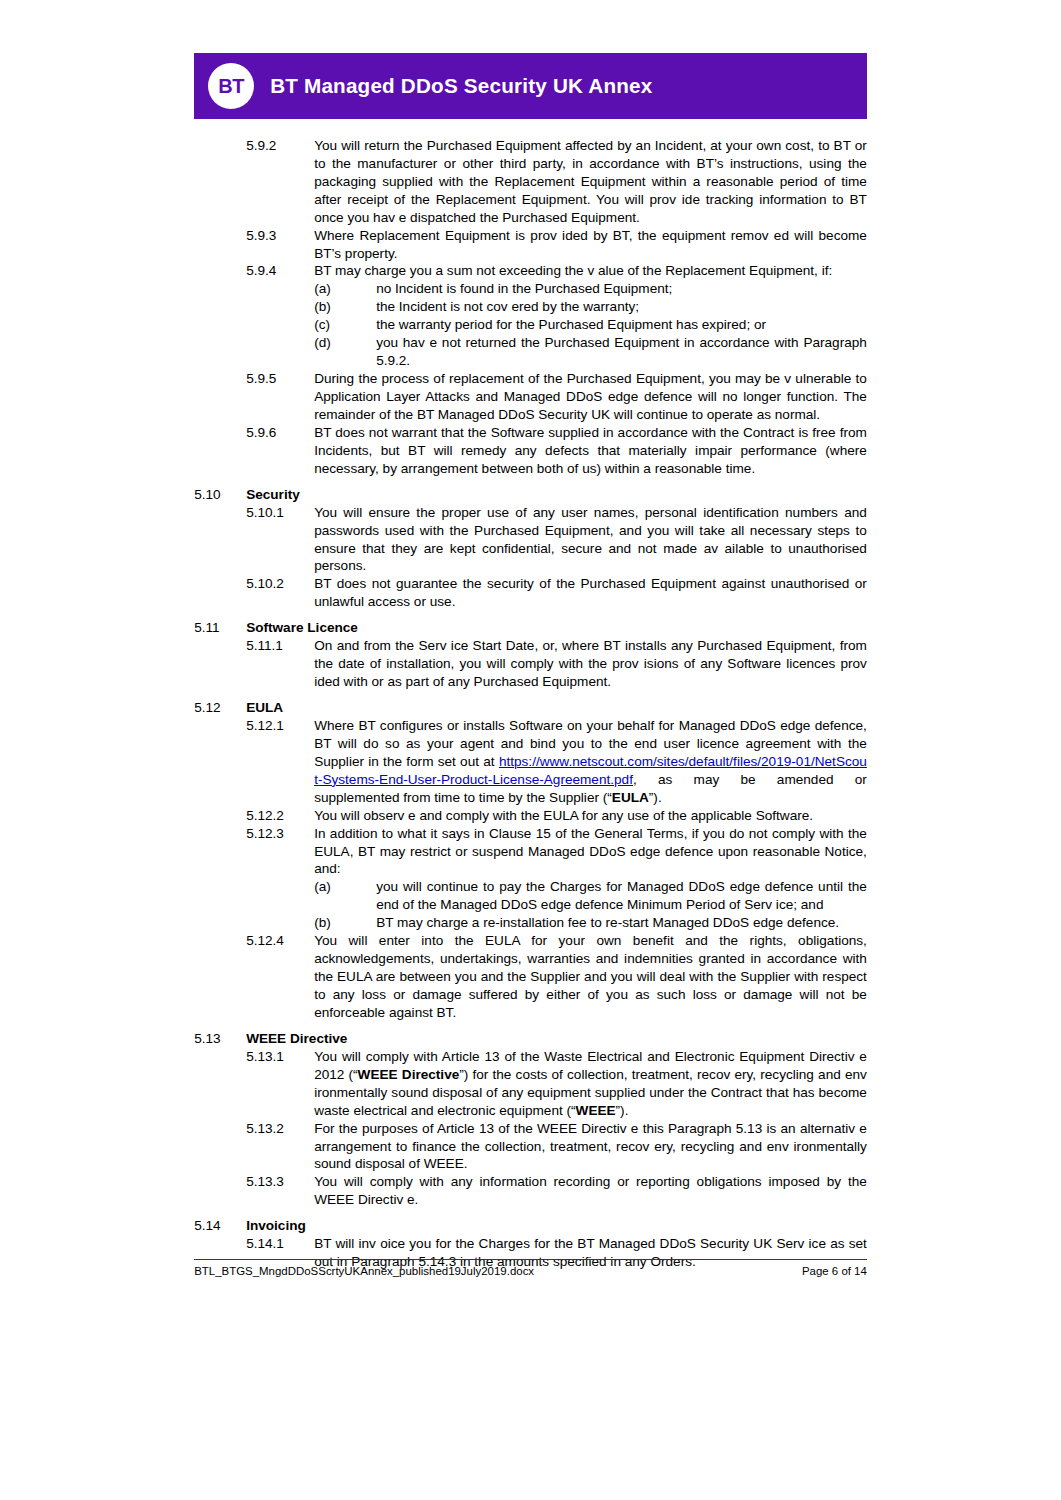BT
BT Managed DDoS Security UK Annex
5.9.2
You will return the Purchased Equipment affected by an Incident, at your own cost, to BT or to the manufacturer or other third party, in accordance with BT’s instructions, using the packaging supplied with the Replacement Equipment within a reasonable period of time after receipt of the Replacement Equipment. You will prov ide tracking information to BT once you hav e dispatched the Purchased Equipment.
5.9.3
Where Replacement Equipment is prov ided by BT, the equipment remov ed will become BT’s property.
5.9.4
BT may charge you a sum not exceeding the v alue of the Replacement Equipment, if:
(a)
no Incident is found in the Purchased Equipment;
(b)
the Incident is not cov ered by the warranty;
(c)
the warranty period for the Purchased Equipment has expired; or
(d)
you hav e not returned the Purchased Equipment in accordance with Paragraph 5.9.2.
5.9.5
During the process of replacement of the Purchased Equipment, you may be v ulnerable to Application Layer Attacks and Managed DDoS edge defence will no longer function. The remainder of the BT Managed DDoS Security UK will continue to operate as normal.
5.9.6
BT does not warrant that the Software supplied in accordance with the Contract is free from Incidents, but BT will remedy any defects that materially impair performance (where necessary, by arrangement between both of us) within a reasonable time.
5.10
Security
5.10.1
You will ensure the proper use of any user names, personal identification numbers and passwords used with the Purchased Equipment, and you will take all necessary steps to ensure that they are kept confidential, secure and not made av ailable to unauthorised persons.
5.10.2
BT does not guarantee the security of the Purchased Equipment against unauthorised or unlawful access or use.
5.11
Software Licence
5.11.1
On and from the Serv ice Start Date, or, where BT installs any Purchased Equipment, from the date of installation, you will comply with the prov isions of any Software licences prov ided with or as part of any Purchased Equipment.
5.12
EULA
5.12.1
Where BT configures or installs Software on your behalf for Managed DDoS edge defence, BT will do so as your agent and bind you to the end user licence agreement with the Supplier in the form set out at https://www.netscout.com/sites/default/files/2019-01/NetScout-Systems-End-User-Product-License-Agreement.pdf, as may be amended or supplemented from time to time by the Supplier (“EULA”).
5.12.2
You will observ e and comply with the EULA for any use of the applicable Software.
5.12.3
In addition to what it says in Clause 15 of the General Terms, if you do not comply with the EULA, BT may restrict or suspend Managed DDoS edge defence upon reasonable Notice, and:
(a)
you will continue to pay the Charges for Managed DDoS edge defence until the end of the Managed DDoS edge defence Minimum Period of Serv ice; and
(b)
BT may charge a re-installation fee to re-start Managed DDoS edge defence.
5.12.4
You will enter into the EULA for your own benefit and the rights, obligations, acknowledgements, undertakings, warranties and indemnities granted in accordance with the EULA are between you and the Supplier and you will deal with the Supplier with respect to any loss or damage suffered by either of you as such loss or damage will not be enforceable against BT.
5.13
WEEE Directive
5.13.1
You will comply with Article 13 of the Waste Electrical and Electronic Equipment Directiv e 2012 (“WEEE Directive”) for the costs of collection, treatment, recov ery, recycling and env ironmentally sound disposal of any equipment supplied under the Contract that has become waste electrical and electronic equipment (“WEEE”).
5.13.2
For the purposes of Article 13 of the WEEE Directiv e this Paragraph 5.13 is an alternativ e arrangement to finance the collection, treatment, recov ery, recycling and env ironmentally sound disposal of WEEE.
5.13.3
You will comply with any information recording or reporting obligations imposed by the WEEE Directiv e.
5.14
Invoicing
5.14.1
BT will inv oice you for the Charges for the BT Managed DDoS Security UK Serv ice as set out in Paragraph 5.14.3 in the amounts specified in any Orders.
BTL_BTGS_MngdDDoSScrtyUKAnnex_published19July2019.docx
Page 6 of 14